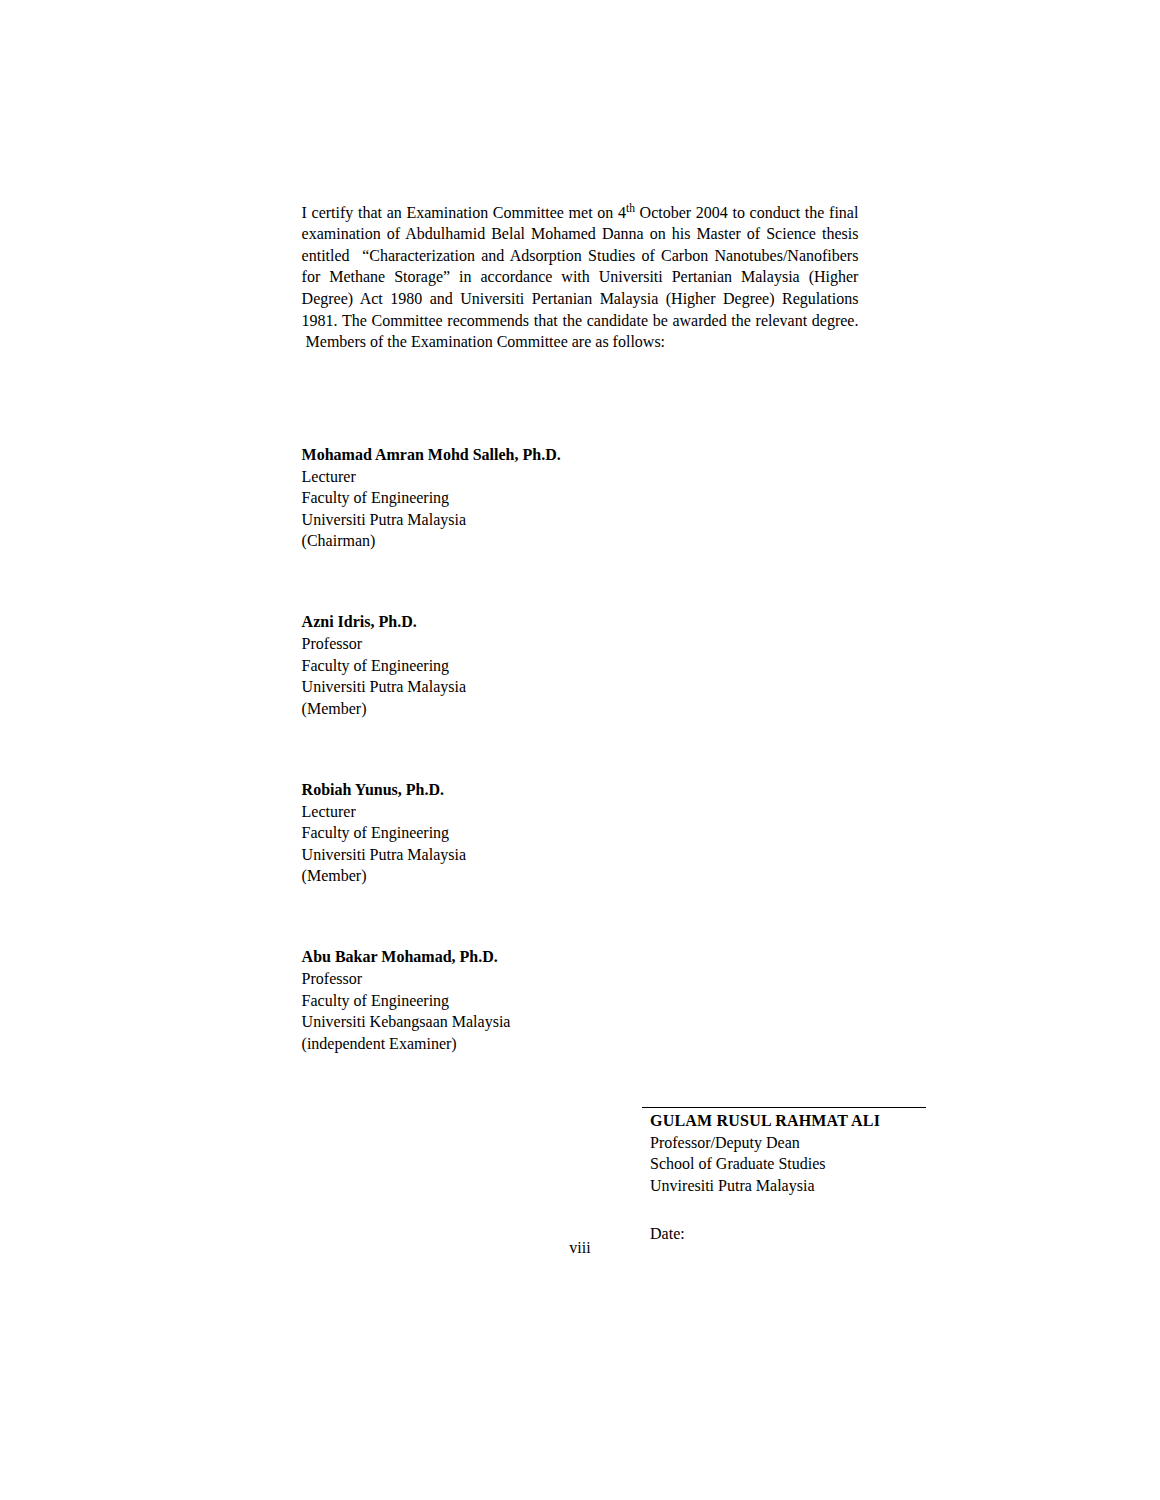I certify that an Examination Committee met on 4th October 2004 to conduct the final examination of Abdulhamid Belal Mohamed Danna on his Master of Science thesis entitled “Characterization and Adsorption Studies of Carbon Nanotubes/Nanofibers for Methane Storage” in accordance with Universiti Pertanian Malaysia (Higher Degree) Act 1980 and Universiti Pertanian Malaysia (Higher Degree) Regulations 1981. The Committee recommends that the candidate be awarded the relevant degree. Members of the Examination Committee are as follows:
Mohamad Amran Mohd Salleh, Ph.D.
Lecturer
Faculty of Engineering
Universiti Putra Malaysia
(Chairman)
Azni Idris, Ph.D.
Professor
Faculty of Engineering
Universiti Putra Malaysia
(Member)
Robiah Yunus, Ph.D.
Lecturer
Faculty of Engineering
Universiti Putra Malaysia
(Member)
Abu Bakar Mohamad, Ph.D.
Professor
Faculty of Engineering
Universiti Kebangsaan Malaysia
(independent Examiner)
GULAM RUSUL RAHMAT ALI
Professor/Deputy Dean
School of Graduate Studies
Unviresiti Putra Malaysia
Date:
viii